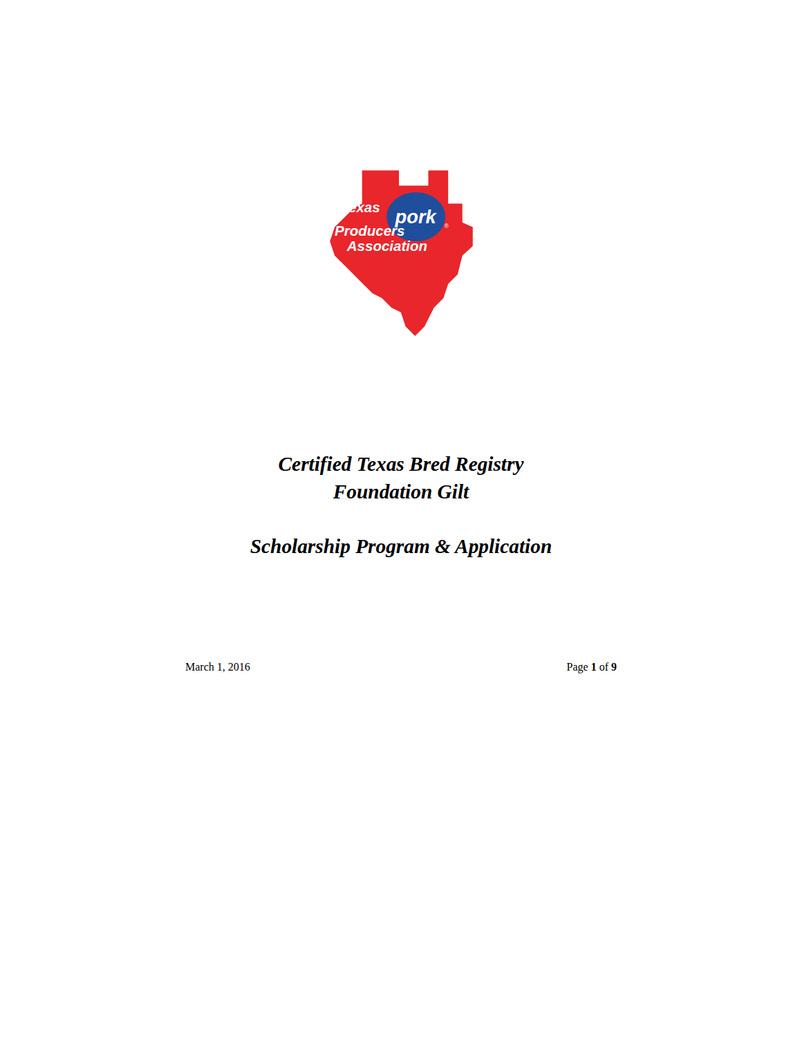Texas Pork Producers Association Texas pork Producers Association ®
Certified Texas Bred Registry
Foundation Gilt
Scholarship Program & Application
March 1, 2016
Page 1 of 9